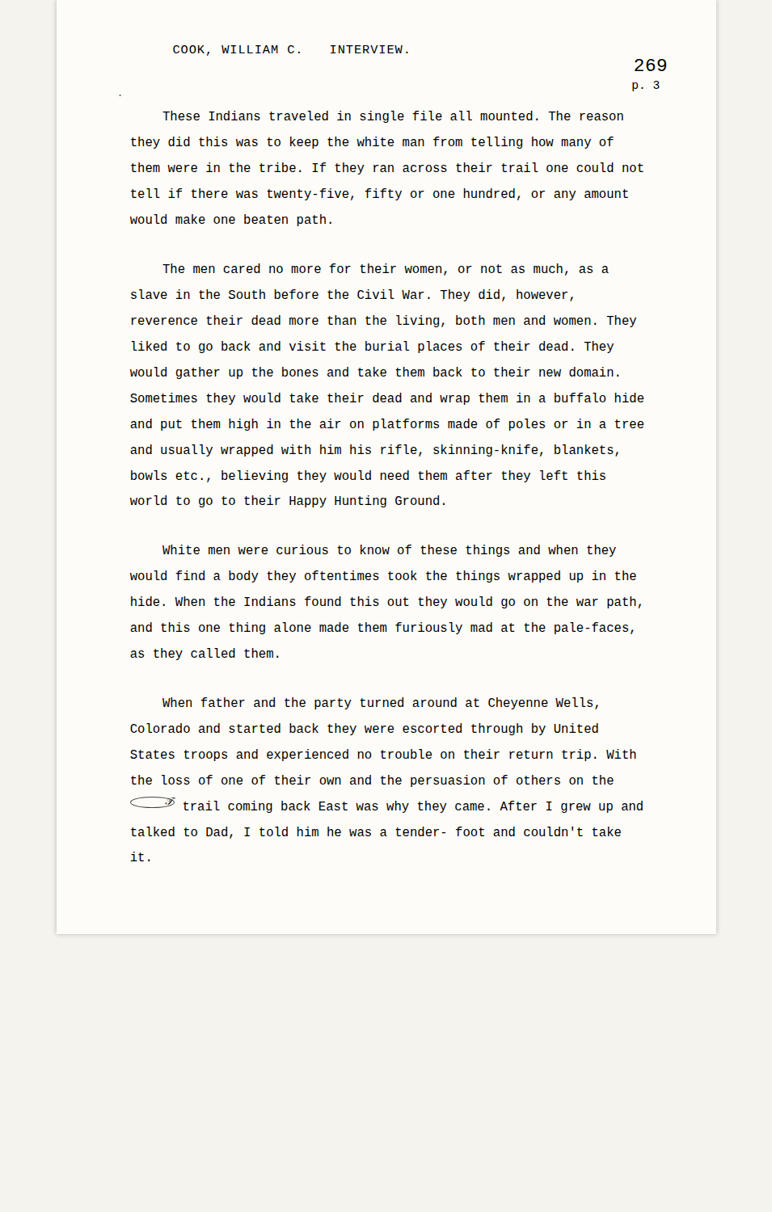COOK, WILLIAM C. INTERVIEW.
269
p. 3
.
These Indians traveled in single file all mounted. The reason they did this was to keep the white man from telling how many of them were in the tribe. If they ran across their trail one could not tell if there was twenty-five, fifty or one hundred, or any amount would make one beaten path.
The men cared no more for their women, or not as much, as a slave in the South before the Civil War. They did, however, reverence their dead more than the living, both men and women. They liked to go back and visit the burial places of their dead. They would gather up the bones and take them back to their new domain. Sometimes they would take their dead and wrap them in a buffalo hide and put them high in the air on platforms made of poles or in a tree and usually wrapped with him his rifle, skinning-knife, blankets, bowls etc., believing they would need them after they left this world to go to their Happy Hunting Ground.
White men were curious to know of these things and when they would find a body they oftentimes took the things wrapped up in the hide. When the Indians found this out they would go on the war path, and this one thing alone made them furiously mad at the pale-faces, as they called them.
When father and the party turned around at Cheyenne Wells, Colorado and started back they were escorted through by United States troops and experienced no trouble on their return trip. With the loss of one of their own and the persuasion of others on the 𝒯 trail coming back East was why they came. After I grew up and talked to Dad, I told him he was a tender- foot and couldn't take it.